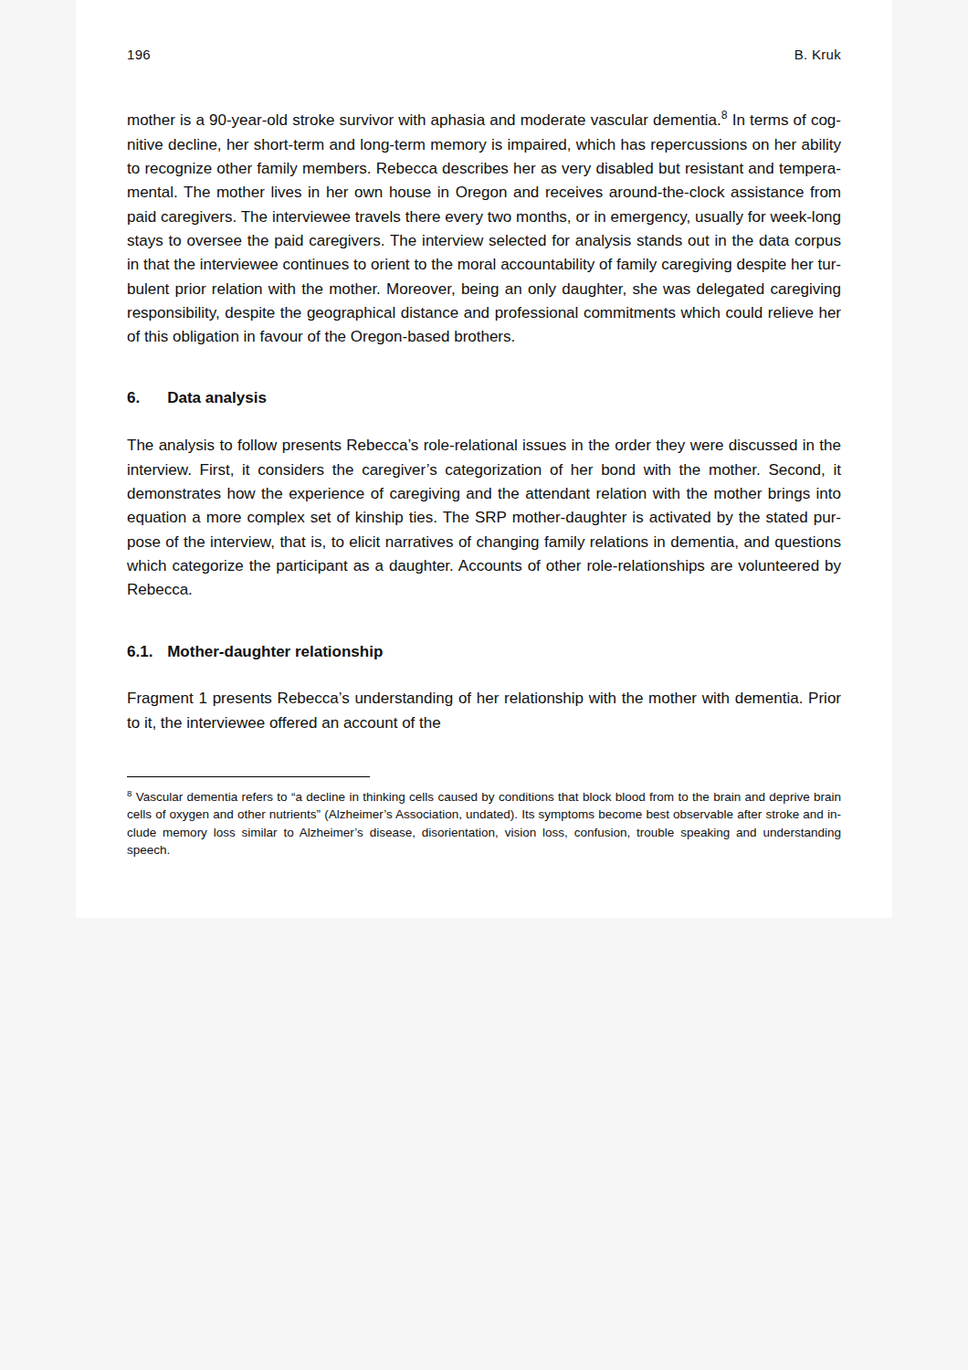196 B. Kruk
mother is a 90-year-old stroke survivor with aphasia and moderate vascular dementia.8 In terms of cognitive decline, her short-term and long-term memory is impaired, which has repercussions on her ability to recognize other family members. Rebecca describes her as very disabled but resistant and temperamental. The mother lives in her own house in Oregon and receives around-the-clock assistance from paid caregivers. The interviewee travels there every two months, or in emergency, usually for week-long stays to oversee the paid caregivers. The interview selected for analysis stands out in the data corpus in that the interviewee continues to orient to the moral accountability of family caregiving despite her turbulent prior relation with the mother. Moreover, being an only daughter, she was delegated caregiving responsibility, despite the geographical distance and professional commitments which could relieve her of this obligation in favour of the Oregon-based brothers.
6. Data analysis
The analysis to follow presents Rebecca’s role-relational issues in the order they were discussed in the interview. First, it considers the caregiver’s categorization of her bond with the mother. Second, it demonstrates how the experience of caregiving and the attendant relation with the mother brings into equation a more complex set of kinship ties. The SRP mother-daughter is activated by the stated purpose of the interview, that is, to elicit narratives of changing family relations in dementia, and questions which categorize the participant as a daughter. Accounts of other role-relationships are volunteered by Rebecca.
6.1. Mother-daughter relationship
Fragment 1 presents Rebecca’s understanding of her relationship with the mother with dementia. Prior to it, the interviewee offered an account of the
8 Vascular dementia refers to “a decline in thinking cells caused by conditions that block blood from to the brain and deprive brain cells of oxygen and other nutrients” (Alzheimer’s Association, undated). Its symptoms become best observable after stroke and include memory loss similar to Alzheimer’s disease, disorientation, vision loss, confusion, trouble speaking and understanding speech.